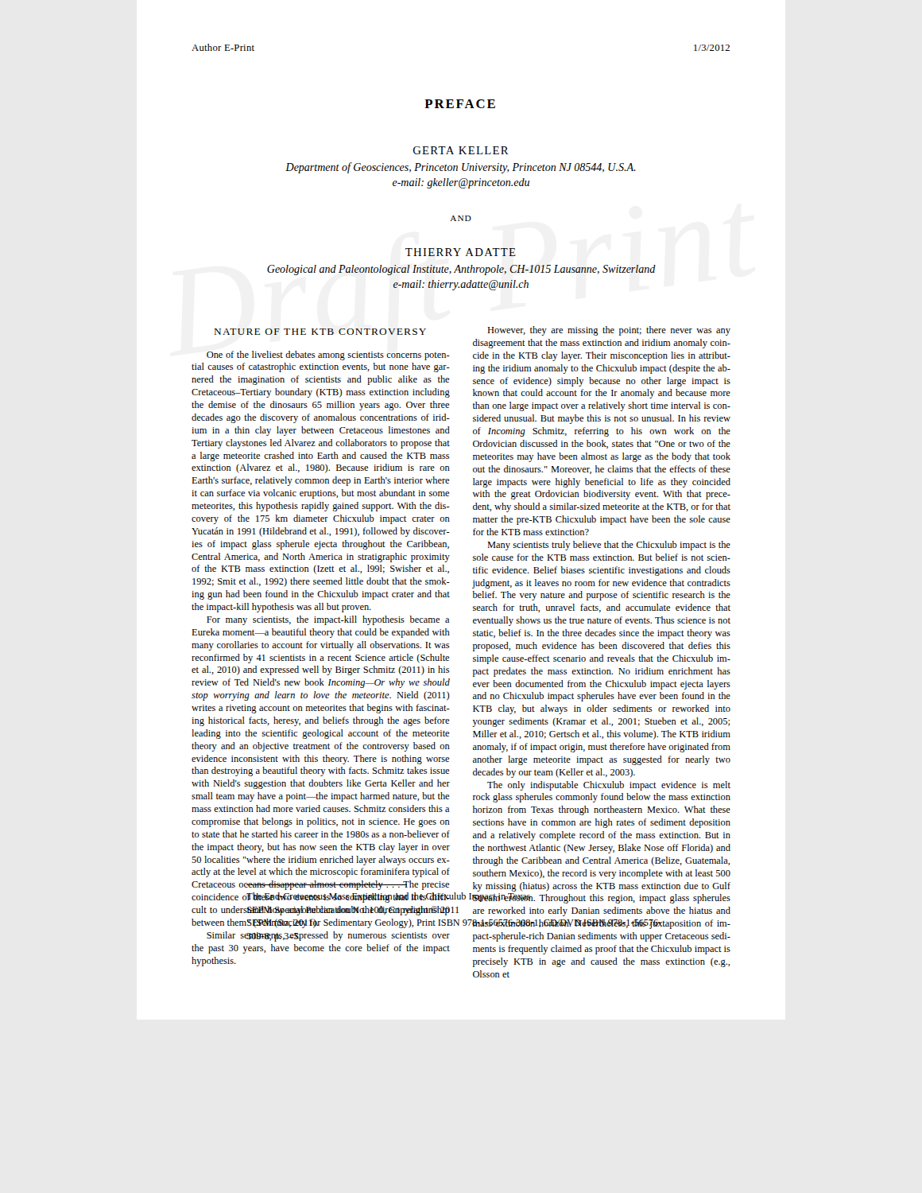Draft Print
Author E-Print 1/3/2012
PREFACE
GERTA KELLER
Department of Geosciences, Princeton University, Princeton NJ 08544, U.S.A.
e-mail: gkeller@princeton.edu
AND
THIERRY ADATTE
Geological and Paleontological Institute, Anthropole, CH-1015 Lausanne, Switzerland
e-mail: thierry.adatte@unil.ch
NATURE OF THE KTB CONTROVERSY
One of the liveliest debates among scientists concerns potential causes of catastrophic extinction events, but none have garnered the imagination of scientists and public alike as the Cretaceous–Tertiary boundary (KTB) mass extinction including the demise of the dinosaurs 65 million years ago. Over three decades ago the discovery of anomalous concentrations of iridium in a thin clay layer between Cretaceous limestones and Tertiary claystones led Alvarez and collaborators to propose that a large meteorite crashed into Earth and caused the KTB mass extinction (Alvarez et al., 1980). Because iridium is rare on Earth's surface, relatively common deep in Earth's interior where it can surface via volcanic eruptions, but most abundant in some meteorites, this hypothesis rapidly gained support. With the discovery of the 175 km diameter Chicxulub impact crater on Yucatán in 1991 (Hildebrand et al., 1991), followed by discoveries of impact glass spherule ejecta throughout the Caribbean, Central America, and North America in stratigraphic proximity of the KTB mass extinction (Izett et al., l99l; Swisher et al., 1992; Smit et al., 1992) there seemed little doubt that the smoking gun had been found in the Chicxulub impact crater and that the impact-kill hypothesis was all but proven.
For many scientists, the impact-kill hypothesis became a Eureka moment—a beautiful theory that could be expanded with many corollaries to account for virtually all observations. It was reconfirmed by 41 scientists in a recent Science article (Schulte et al., 2010) and expressed well by Birger Schmitz (2011) in his review of Ted Nield's new book Incoming—Or why we should stop worrying and learn to love the meteorite. Nield (2011) writes a riveting account on meteorites that begins with fascinating historical facts, heresy, and beliefs through the ages before leading into the scientific geological account of the meteorite theory and an objective treatment of the controversy based on evidence inconsistent with this theory. There is nothing worse than destroying a beautiful theory with facts. Schmitz takes issue with Nield's suggestion that doubters like Gerta Keller and her small team may have a point—the impact harmed nature, but the mass extinction had more varied causes. Schmitz considers this a compromise that belongs in politics, not in science. He goes on to state that he started his career in the 1980s as a non-believer of the impact theory, but has now seen the KTB clay layer in over 50 localities "where the iridium enriched layer always occurs exactly at the level at which the microscopic foraminifera typical of Cretaceous oceans disappear almost completely . . . The precise coincidence of these two events is so compelling that it is difficult to understand how anyone can doubt the direct relationship between them" (Schmitz, 2011).
Similar sentiments, expressed by numerous scientists over the past 30 years, have become the core belief of the impact hypothesis.
However, they are missing the point; there never was any disagreement that the mass extinction and iridium anomaly coincide in the KTB clay layer. Their misconception lies in attributing the iridium anomaly to the Chicxulub impact (despite the absence of evidence) simply because no other large impact is known that could account for the Ir anomaly and because more than one large impact over a relatively short time interval is considered unusual. But maybe this is not so unusual. In his review of Incoming Schmitz, referring to his own work on the Ordovician discussed in the book, states that "One or two of the meteorites may have been almost as large as the body that took out the dinosaurs." Moreover, he claims that the effects of these large impacts were highly beneficial to life as they coincided with the great Ordovician biodiversity event. With that precedent, why should a similar-sized meteorite at the KTB, or for that matter the pre-KTB Chicxulub impact have been the sole cause for the KTB mass extinction?
Many scientists truly believe that the Chicxulub impact is the sole cause for the KTB mass extinction. But belief is not scientific evidence. Belief biases scientific investigations and clouds judgment, as it leaves no room for new evidence that contradicts belief. The very nature and purpose of scientific research is the search for truth, unravel facts, and accumulate evidence that eventually shows us the true nature of events. Thus science is not static, belief is. In the three decades since the impact theory was proposed, much evidence has been discovered that defies this simple cause-effect scenario and reveals that the Chicxulub impact predates the mass extinction. No iridium enrichment has ever been documented from the Chicxulub impact ejecta layers and no Chicxulub impact spherules have ever been found in the KTB clay, but always in older sediments or reworked into younger sediments (Kramar et al., 2001; Stueben et al., 2005; Miller et al., 2010; Gertsch et al., this volume). The KTB iridium anomaly, if of impact origin, must therefore have originated from another large meteorite impact as suggested for nearly two decades by our team (Keller et al., 2003).
The only indisputable Chicxulub impact evidence is melt rock glass spherules commonly found below the mass extinction horizon from Texas through northeastern Mexico. What these sections have in common are high rates of sediment deposition and a relatively complete record of the mass extinction. But in the northwest Atlantic (New Jersey, Blake Nose off Florida) and through the Caribbean and Central America (Belize, Guatemala, southern Mexico), the record is very incomplete with at least 500 ky missing (hiatus) across the KTB mass extinction due to Gulf Stream erosion. Throughout this region, impact glass spherules are reworked into early Danian sediments above the hiatus and mass extinction horizon. Nevertheless, this juxtaposition of impact-spherule-rich Danian sediments with upper Cretaceous sediments is frequently claimed as proof that the Chicxulub impact is precisely KTB in age and caused the mass extinction (e.g., Olsson et
The End-Cretaceous Mass Extinction and the Chicxulub Impact in Texas
SEPM Special Publication No. 100, Copyright © 2011
SEPM (Society for Sedimentary Geology), Print ISBN 978-1-56576-308-1, CD/DVD ISBN 978-1-56576-309-8, p. 3–5.